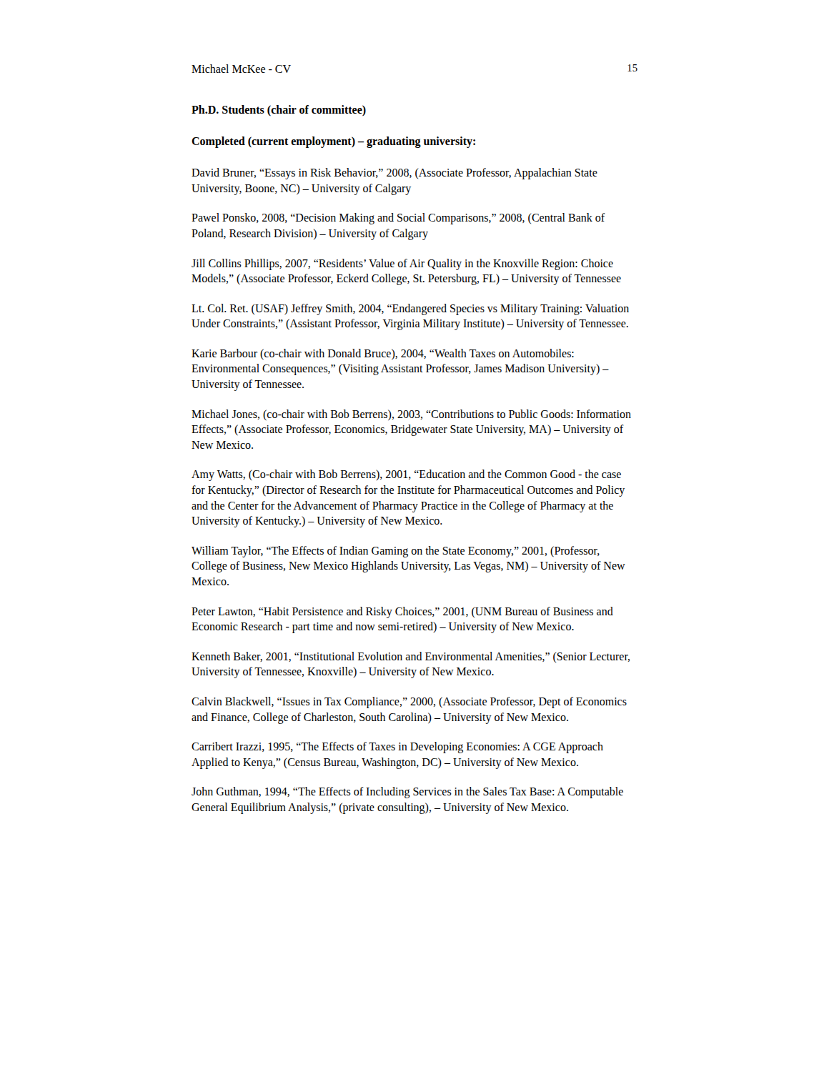Michael McKee - CV
15
Ph.D. Students (chair of committee)
Completed (current employment) – graduating university:
David Bruner, “Essays in Risk Behavior,” 2008, (Associate Professor, Appalachian State University, Boone, NC) – University of Calgary
Pawel Ponsko, 2008, “Decision Making and Social Comparisons,” 2008, (Central Bank of Poland, Research Division) – University of Calgary
Jill Collins Phillips, 2007, “Residents’ Value of Air Quality in the Knoxville Region: Choice Models,” (Associate Professor, Eckerd College, St. Petersburg, FL) – University of Tennessee
Lt. Col. Ret. (USAF) Jeffrey Smith, 2004, “Endangered Species vs Military Training: Valuation Under Constraints,” (Assistant Professor, Virginia Military Institute) – University of Tennessee.
Karie Barbour (co-chair with Donald Bruce), 2004, “Wealth Taxes on Automobiles: Environmental Consequences,” (Visiting Assistant Professor, James Madison University) – University of Tennessee.
Michael Jones, (co-chair with Bob Berrens), 2003, “Contributions to Public Goods: Information Effects,” (Associate Professor, Economics, Bridgewater State University, MA) – University of New Mexico.
Amy Watts, (Co-chair with Bob Berrens), 2001, “Education and the Common Good - the case for Kentucky,” (Director of Research for the Institute for Pharmaceutical Outcomes and Policy and the Center for the Advancement of Pharmacy Practice in the College of Pharmacy at the University of Kentucky.) – University of New Mexico.
William Taylor, “The Effects of Indian Gaming on the State Economy,” 2001, (Professor, College of Business, New Mexico Highlands University, Las Vegas, NM) – University of New Mexico.
Peter Lawton, “Habit Persistence and Risky Choices,” 2001, (UNM Bureau of Business and Economic Research - part time and now semi-retired) – University of New Mexico.
Kenneth Baker, 2001, “Institutional Evolution and Environmental Amenities,” (Senior Lecturer, University of Tennessee, Knoxville) – University of New Mexico.
Calvin Blackwell, “Issues in Tax Compliance,” 2000, (Associate Professor, Dept of Economics and Finance, College of Charleston, South Carolina) – University of New Mexico.
Carribert Irazzi, 1995, “The Effects of Taxes in Developing Economies: A CGE Approach Applied to Kenya,” (Census Bureau, Washington, DC) – University of New Mexico.
John Guthman, 1994, “The Effects of Including Services in the Sales Tax Base: A Computable General Equilibrium Analysis,” (private consulting), – University of New Mexico.